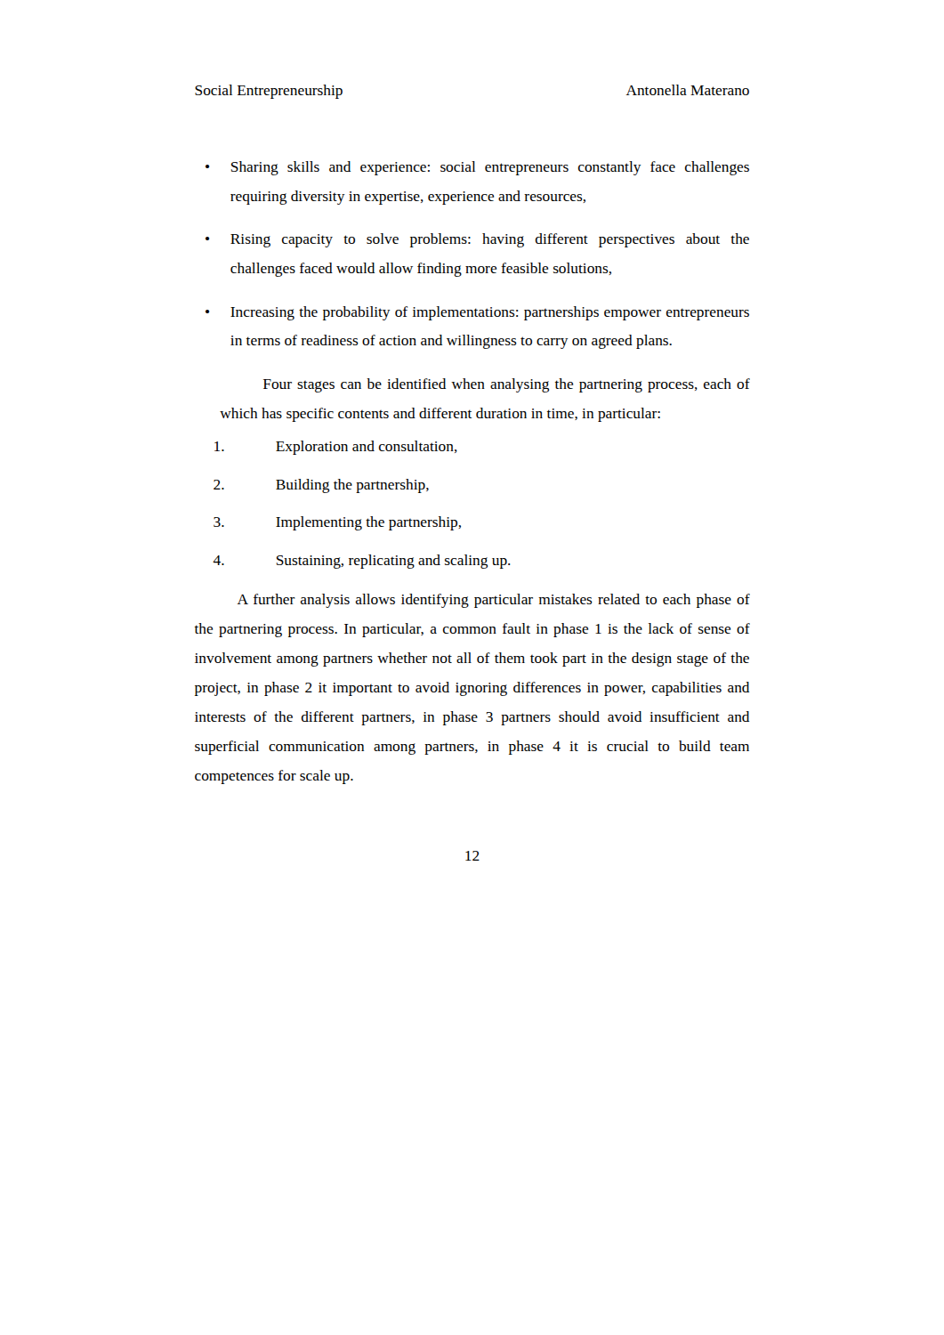Social Entrepreneurship
Antonella Materano
Sharing skills and experience: social entrepreneurs constantly face challenges requiring diversity in expertise, experience and resources,
Rising capacity to solve problems: having different perspectives about the challenges faced would allow finding more feasible solutions,
Increasing the probability of implementations: partnerships empower entrepreneurs in terms of readiness of action and willingness to carry on agreed plans.
Four stages can be identified when analysing the partnering process, each of which has specific contents and different duration in time, in particular:
Exploration and consultation,
Building the partnership,
Implementing the partnership,
Sustaining, replicating and scaling up.
A further analysis allows identifying particular mistakes related to each phase of the partnering process. In particular, a common fault in phase 1 is the lack of sense of involvement among partners whether not all of them took part in the design stage of the project, in phase 2 it important to avoid ignoring differences in power, capabilities and interests of the different partners, in phase 3 partners should avoid insufficient and superficial communication among partners, in phase 4 it is crucial to build team competences for scale up.
12